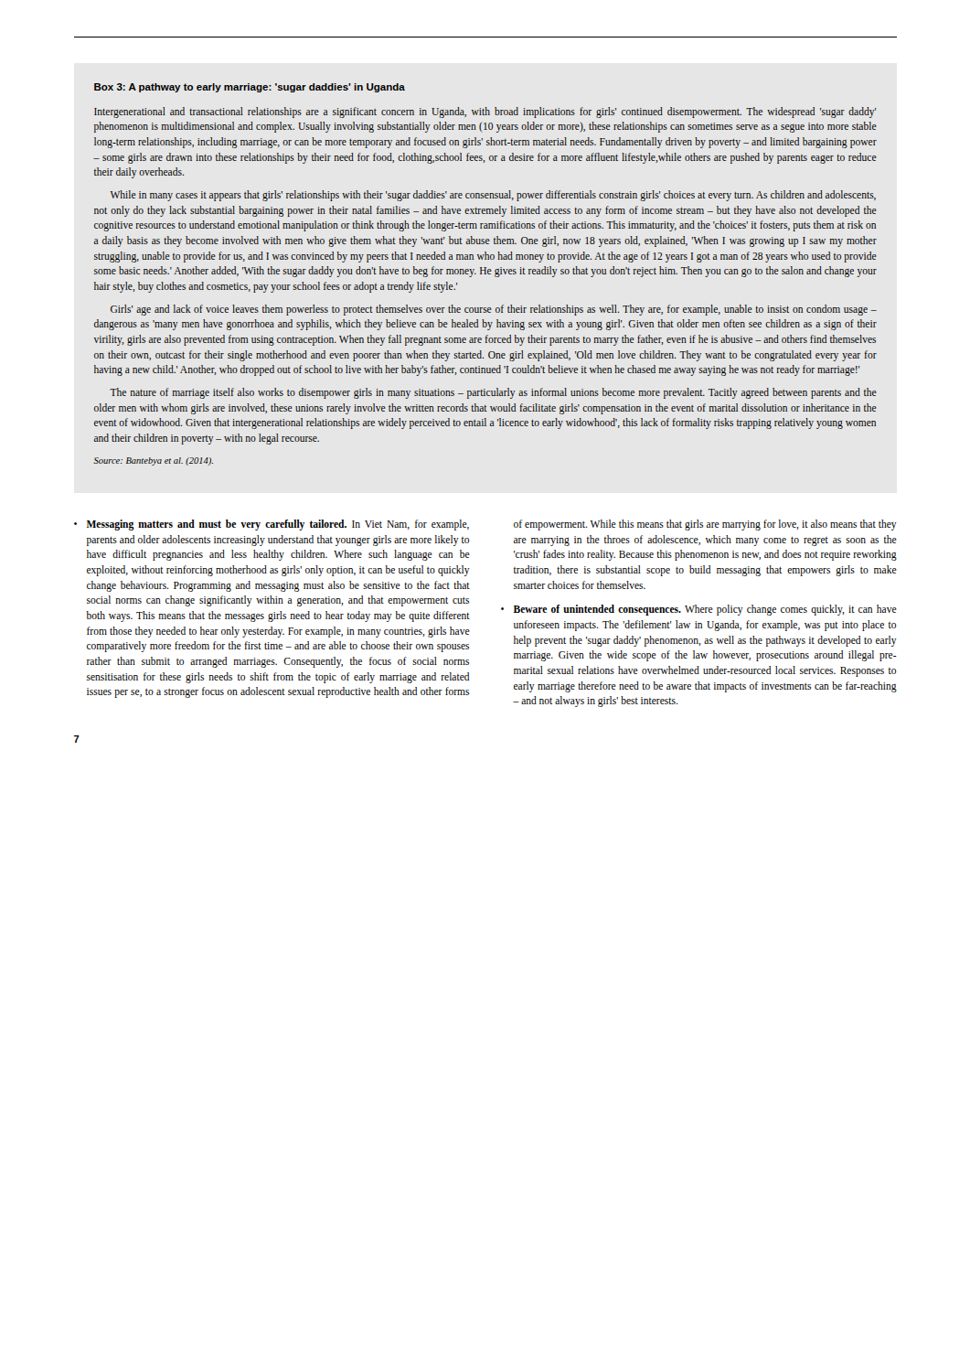Box 3: A pathway to early marriage: 'sugar daddies' in Uganda
Intergenerational and transactional relationships are a significant concern in Uganda, with broad implications for girls' continued disempowerment. The widespread 'sugar daddy' phenomenon is multidimensional and complex. Usually involving substantially older men (10 years older or more), these relationships can sometimes serve as a segue into more stable long-term relationships, including marriage, or can be more temporary and focused on girls' short-term material needs. Fundamentally driven by poverty – and limited bargaining power – some girls are drawn into these relationships by their need for food, clothing,school fees, or a desire for a more affluent lifestyle,while others are pushed by parents eager to reduce their daily overheads.
While in many cases it appears that girls' relationships with their 'sugar daddies' are consensual, power differentials constrain girls' choices at every turn. As children and adolescents, not only do they lack substantial bargaining power in their natal families – and have extremely limited access to any form of income stream – but they have also not developed the cognitive resources to understand emotional manipulation or think through the longer-term ramifications of their actions. This immaturity, and the 'choices' it fosters, puts them at risk on a daily basis as they become involved with men who give them what they 'want' but abuse them. One girl, now 18 years old, explained, 'When I was growing up I saw my mother struggling, unable to provide for us, and I was convinced by my peers that I needed a man who had money to provide. At the age of 12 years I got a man of 28 years who used to provide some basic needs.' Another added, 'With the sugar daddy you don't have to beg for money. He gives it readily so that you don't reject him. Then you can go to the salon and change your hair style, buy clothes and cosmetics, pay your school fees or adopt a trendy life style.'
Girls' age and lack of voice leaves them powerless to protect themselves over the course of their relationships as well. They are, for example, unable to insist on condom usage – dangerous as 'many men have gonorrhoea and syphilis, which they believe can be healed by having sex with a young girl'. Given that older men often see children as a sign of their virility, girls are also prevented from using contraception. When they fall pregnant some are forced by their parents to marry the father, even if he is abusive – and others find themselves on their own, outcast for their single motherhood and even poorer than when they started. One girl explained, 'Old men love children. They want to be congratulated every year for having a new child.' Another, who dropped out of school to live with her baby's father, continued 'I couldn't believe it when he chased me away saying he was not ready for marriage!'
The nature of marriage itself also works to disempower girls in many situations – particularly as informal unions become more prevalent. Tacitly agreed between parents and the older men with whom girls are involved, these unions rarely involve the written records that would facilitate girls' compensation in the event of marital dissolution or inheritance in the event of widowhood. Given that intergenerational relationships are widely perceived to entail a 'licence to early widowhood', this lack of formality risks trapping relatively young women and their children in poverty – with no legal recourse.
Source: Bantebya et al. (2014).
Messaging matters and must be very carefully tailored. In Viet Nam, for example, parents and older adolescents increasingly understand that younger girls are more likely to have difficult pregnancies and less healthy children. Where such language can be exploited, without reinforcing motherhood as girls' only option, it can be useful to quickly change behaviours. Programming and messaging must also be sensitive to the fact that social norms can change significantly within a generation, and that empowerment cuts both ways. This means that the messages girls need to hear today may be quite different from those they needed to hear only yesterday. For example, in many countries, girls have comparatively more freedom for the first time – and are able to choose their own spouses rather than submit to arranged marriages. Consequently, the focus of social norms sensitisation for these girls needs to shift from the topic of early marriage and related issues per se, to a stronger focus on adolescent sexual reproductive health and other forms of empowerment. While this means that girls are marrying for love, it also means that they are marrying in the throes of adolescence, which many come to regret as soon as the 'crush' fades into reality. Because this phenomenon is new, and does not require reworking tradition, there is substantial scope to build messaging that empowers girls to make smarter choices for themselves.
Beware of unintended consequences. Where policy change comes quickly, it can have unforeseen impacts. The 'defilement' law in Uganda, for example, was put into place to help prevent the 'sugar daddy' phenomenon, as well as the pathways it developed to early marriage. Given the wide scope of the law however, prosecutions around illegal pre-marital sexual relations have overwhelmed under-resourced local services. Responses to early marriage therefore need to be aware that impacts of investments can be far-reaching – and not always in girls' best interests.
7